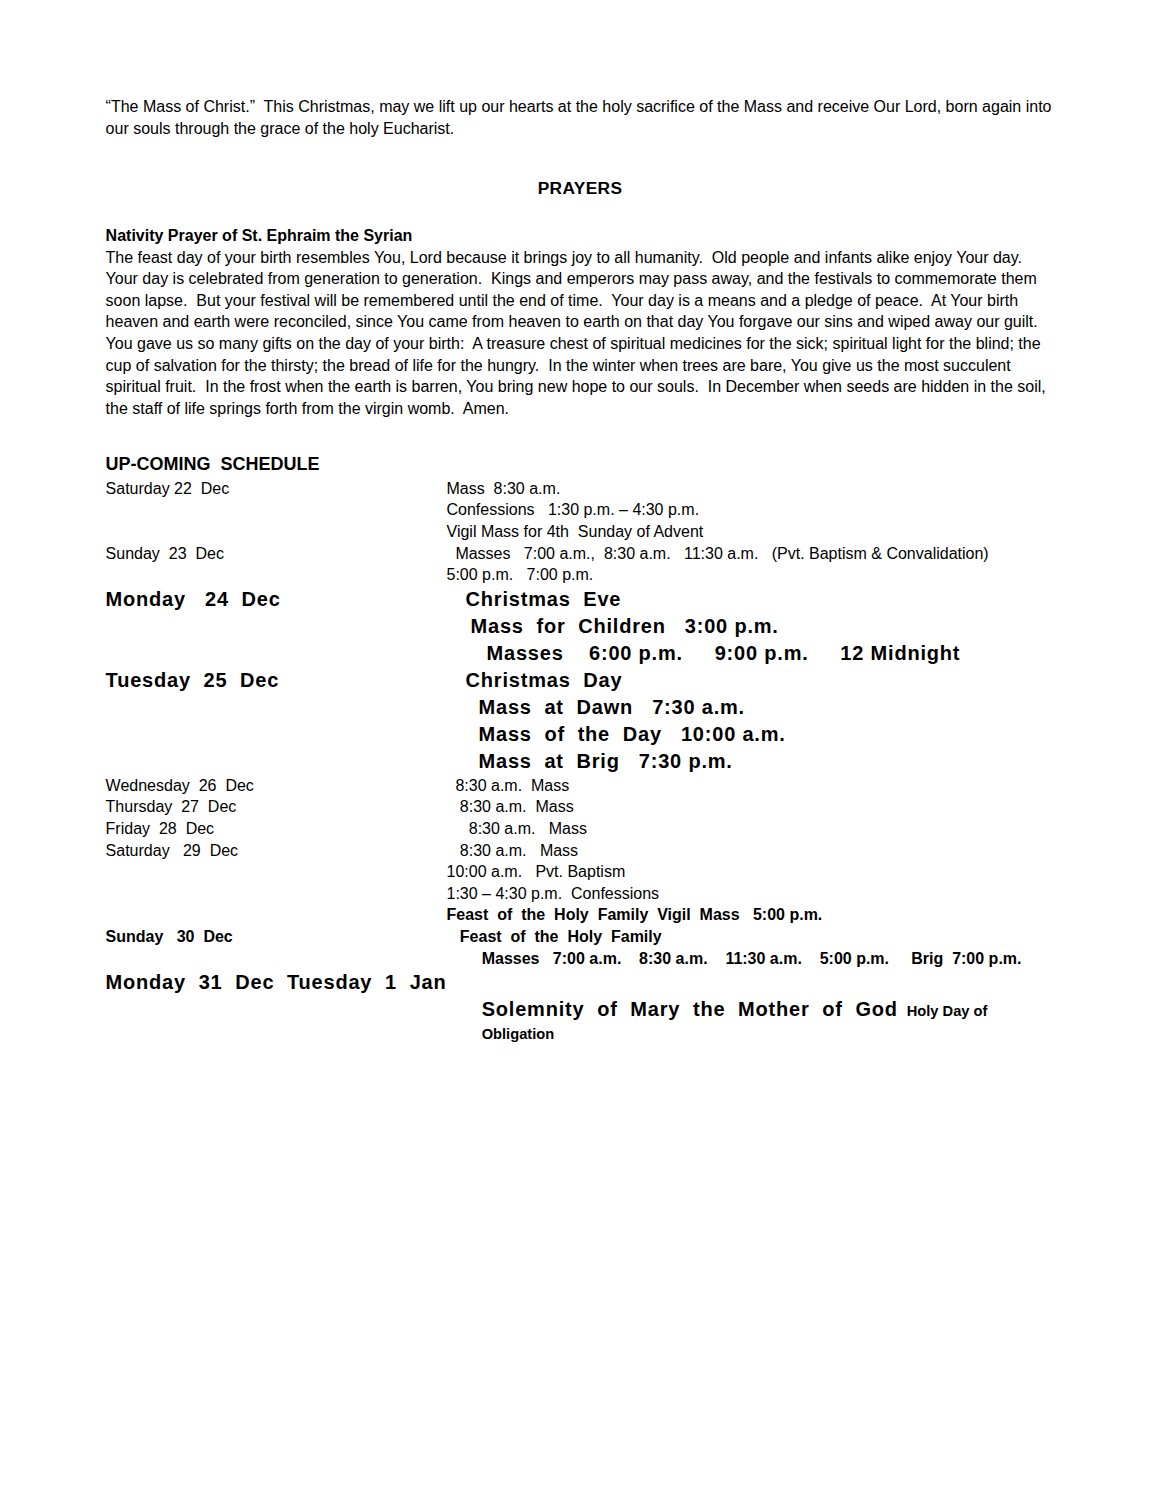“The Mass of Christ.” This Christmas, may we lift up our hearts at the holy sacrifice of the Mass and receive Our Lord, born again into our souls through the grace of the holy Eucharist.
PRAYERS
Nativity Prayer of St. Ephraim the Syrian
The feast day of your birth resembles You, Lord because it brings joy to all humanity. Old people and infants alike enjoy Your day. Your day is celebrated from generation to generation. Kings and emperors may pass away, and the festivals to commemorate them soon lapse. But your festival will be remembered until the end of time. Your day is a means and a pledge of peace. At Your birth heaven and earth were reconciled, since You came from heaven to earth on that day You forgave our sins and wiped away our guilt. You gave us so many gifts on the day of your birth: A treasure chest of spiritual medicines for the sick; spiritual light for the blind; the cup of salvation for the thirsty; the bread of life for the hungry. In the winter when trees are bare, You give us the most succulent spiritual fruit. In the frost when the earth is barren, You bring new hope to our souls. In December when seeds are hidden in the soil, the staff of life springs forth from the virgin womb. Amen.
UP-COMING SCHEDULE
| Saturday 22 Dec | Mass 8:30 a.m. |
| | Confessions 1:30 p.m. – 4:30 p.m. |
| | Vigil Mass for 4th Sunday of Advent |
| Sunday 23 Dec | Masses 7:00 a.m., 8:30 a.m. 11:30 a.m. (Pvt. Baptism & Convalidation) |
| | 5:00 p.m. 7:00 p.m. |
| Monday 24 Dec | Christmas Eve |
| | Mass for Children 3:00 p.m. |
| | Masses 6:00 p.m. 9:00 p.m. 12 Midnight |
| Tuesday 25 Dec | Christmas Day |
| | Mass at Dawn 7:30 a.m. |
| | Mass of the Day 10:00 a.m. |
| | Mass at Brig 7:30 p.m. |
| Wednesday 26 Dec | 8:30 a.m. Mass |
| Thursday 27 Dec | 8:30 a.m. Mass |
| Friday 28 Dec | 8:30 a.m. Mass |
| Saturday 29 Dec | 8:30 a.m. Mass |
| | 10:00 a.m. Pvt. Baptism |
| | 1:30 – 4:30 p.m. Confessions |
| | Feast of the Holy Family Vigil Mass 5:00 p.m. |
| Sunday 30 Dec | Feast of the Holy Family |
| | Masses 7:00 a.m. 8:30 a.m. 11:30 a.m. 5:00 p.m. Brig 7:00 p.m. |
| Monday 31 Dec Tuesday 1 Jan | |
| | Solemnity of Mary the Mother of God Holy Day of Obligation |